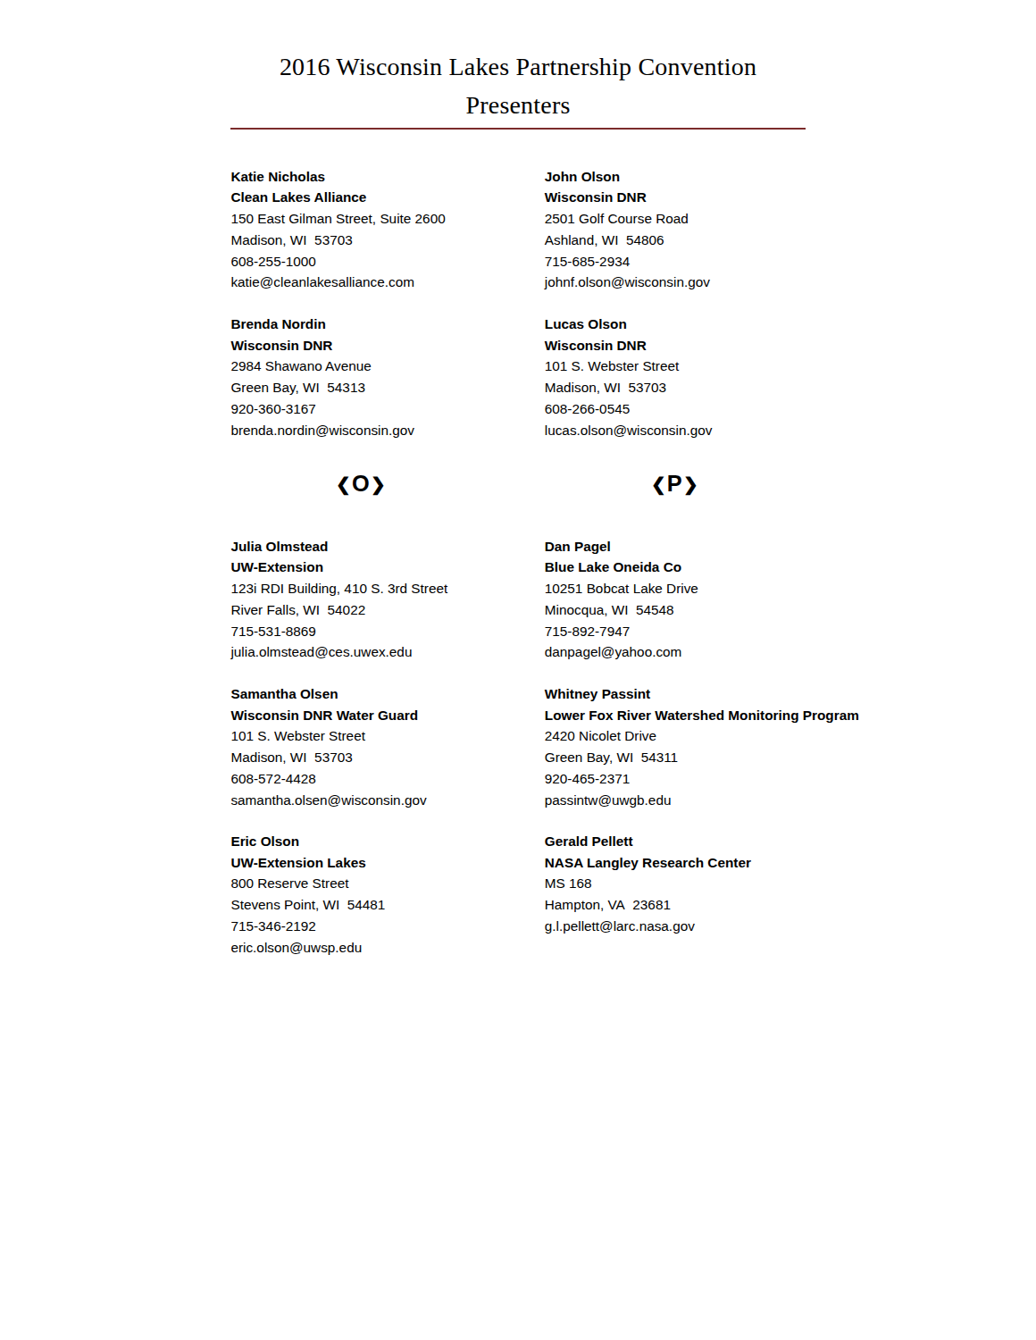2016 Wisconsin Lakes Partnership Convention Presenters
Katie Nicholas
Clean Lakes Alliance
150 East Gilman Street, Suite 2600
Madison, WI 53703
608-255-1000
katie@cleanlakesalliance.com
Brenda Nordin
Wisconsin DNR
2984 Shawano Avenue
Green Bay, WI 54313
920-360-3167
brenda.nordin@wisconsin.gov
❮O❯
Julia Olmstead
UW-Extension
123i RDI Building, 410 S. 3rd Street
River Falls, WI 54022
715-531-8869
julia.olmstead@ces.uwex.edu
Samantha Olsen
Wisconsin DNR Water Guard
101 S. Webster Street
Madison, WI 53703
608-572-4428
samantha.olsen@wisconsin.gov
Eric Olson
UW-Extension Lakes
800 Reserve Street
Stevens Point, WI 54481
715-346-2192
eric.olson@uwsp.edu
John Olson
Wisconsin DNR
2501 Golf Course Road
Ashland, WI 54806
715-685-2934
johnf.olson@wisconsin.gov
Lucas Olson
Wisconsin DNR
101 S. Webster Street
Madison, WI 53703
608-266-0545
lucas.olson@wisconsin.gov
❮P❯
Dan Pagel
Blue Lake Oneida Co
10251 Bobcat Lake Drive
Minocqua, WI 54548
715-892-7947
danpagel@yahoo.com
Whitney Passint
Lower Fox River Watershed Monitoring Program
2420 Nicolet Drive
Green Bay, WI 54311
920-465-2371
passintw@uwgb.edu
Gerald Pellett
NASA Langley Research Center
MS 168
Hampton, VA 23681
g.l.pellett@larc.nasa.gov